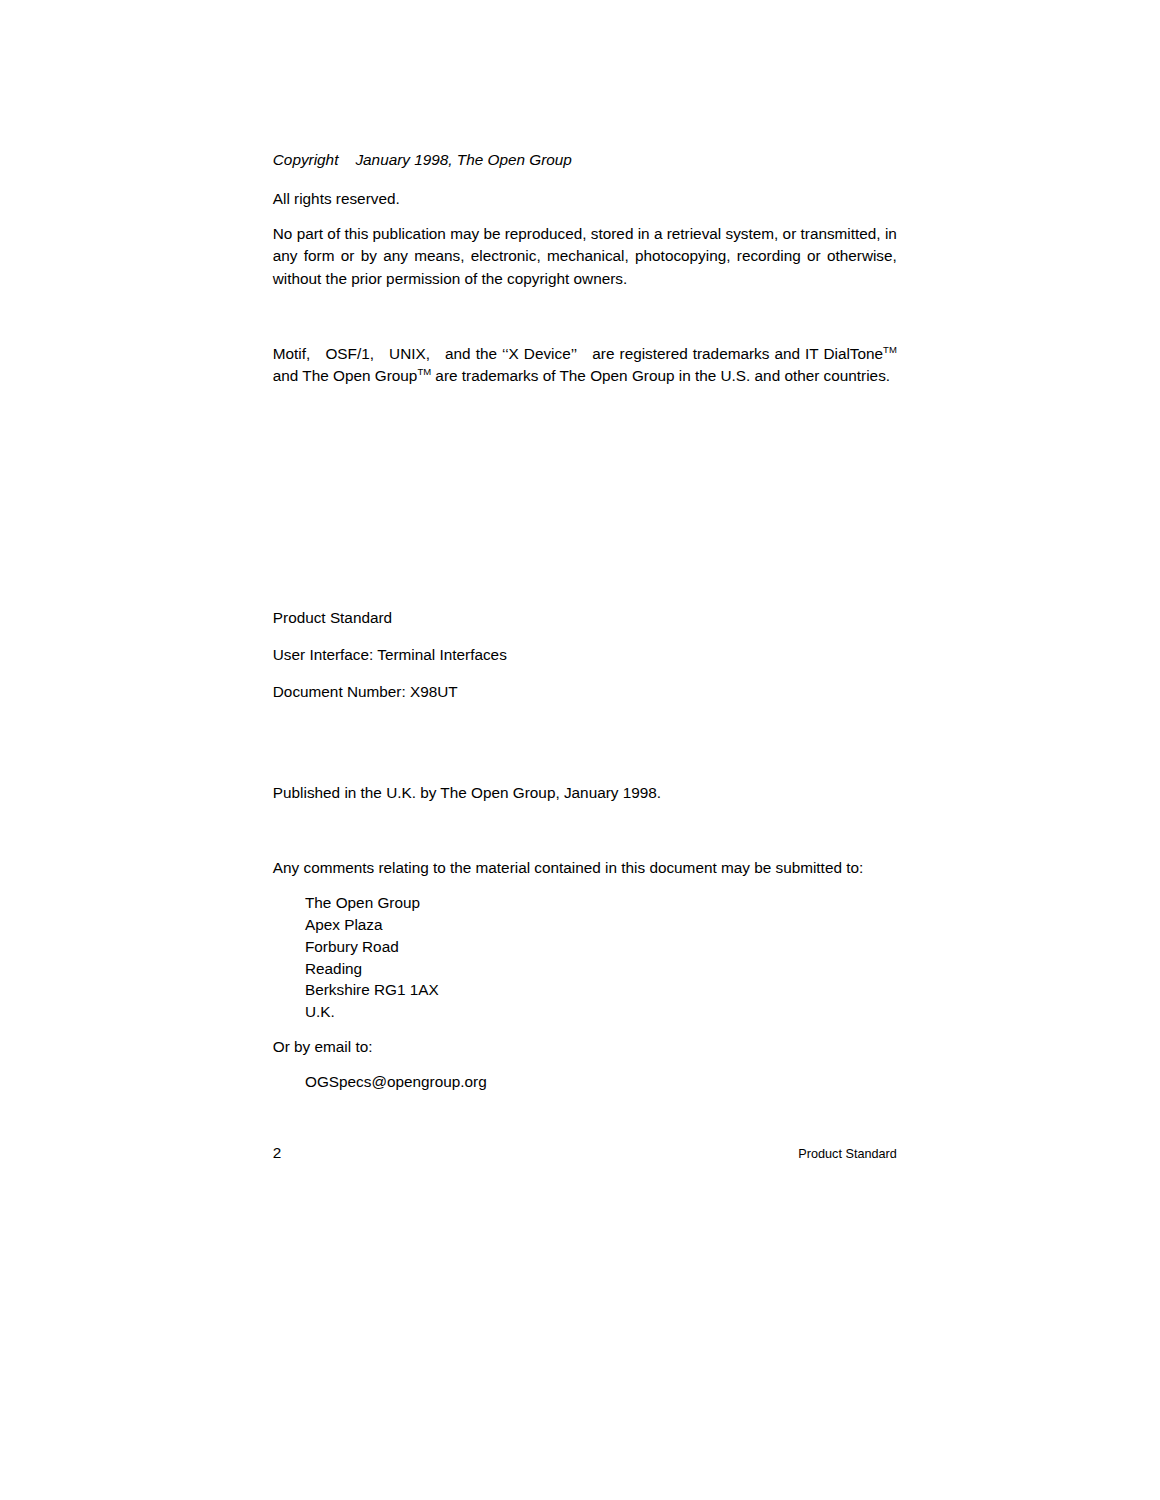Copyright January 1998, The Open Group
All rights reserved.
No part of this publication may be reproduced, stored in a retrieval system, or transmitted, in any form or by any means, electronic, mechanical, photocopying, recording or otherwise, without the prior permission of the copyright owners.
Motif, OSF/1, UNIX, and the ‘‘X Device’’ are registered trademarks and IT DialToneTM and The Open GroupTM are trademarks of The Open Group in the U.S. and other countries.
Product Standard
User Interface: Terminal Interfaces
Document Number: X98UT
Published in the U.K. by The Open Group, January 1998.
Any comments relating to the material contained in this document may be submitted to:
The Open Group
Apex Plaza
Forbury Road
Reading
Berkshire RG1 1AX
U.K.
Or by email to:
OGSpecs@opengroup.org
2 Product Standard